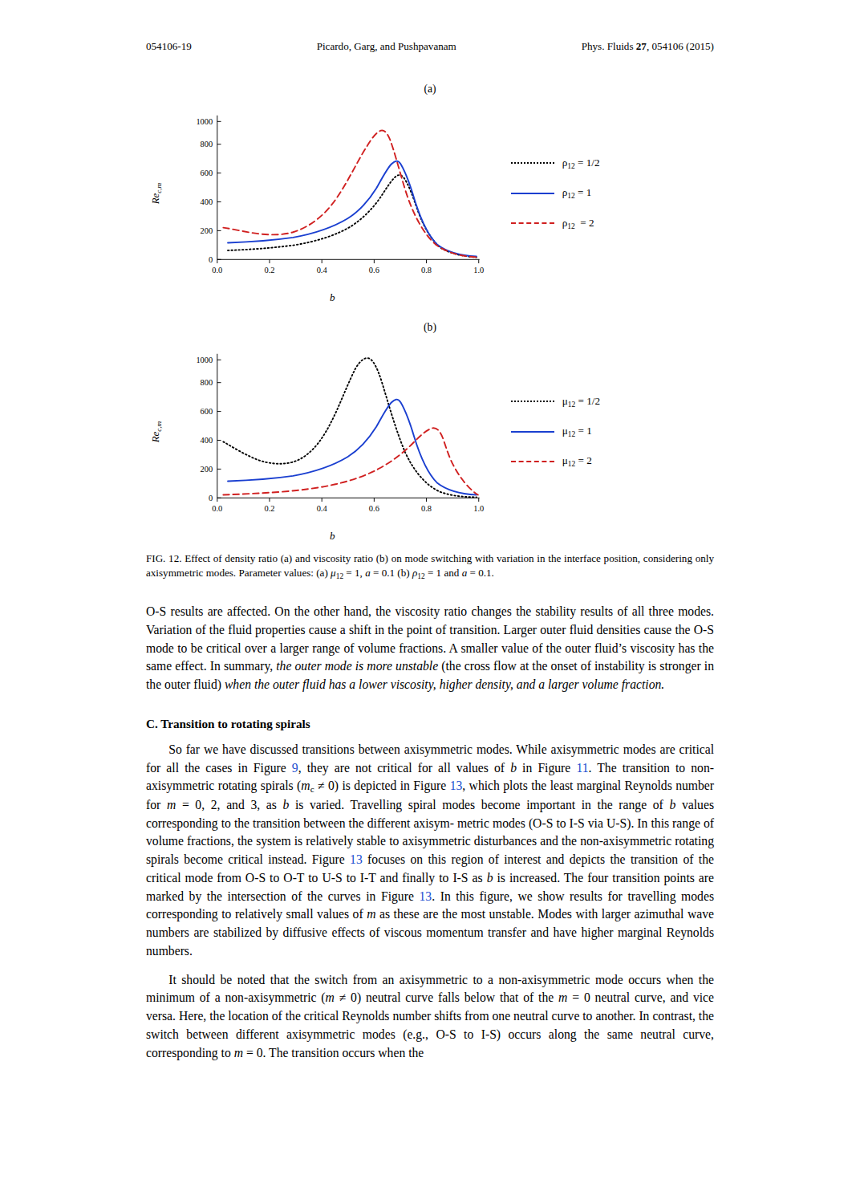054106-19 Picardo, Garg, and Pushpavanam Phys. Fluids 27, 054106 (2015)
(a)
Rec,m 0 200 400 600 800 1000 0.0 0.2 0.4 0.6 0.8 1.0
ρ12 = 1/2
ρ12 = 1
ρ12 = 2
b
(b)
Rec,m 0 200 400 600 800 1000 0.0 0.2 0.4 0.6 0.8 1.0
μ12 = 1/2
μ12 = 1
μ12 = 2
b
FIG. 12. Effect of density ratio (a) and viscosity ratio (b) on mode switching with variation in the interface position, considering only axisymmetric modes. Parameter values: (a) μ 12 = 1, a = 0.1 (b) ρ 12 = 1 and a = 0.1.
O-S results are affected. On the other hand, the viscosity ratio changes the stability results of all three modes. Variation of the fluid properties cause a shift in the point of transition. Larger outer fluid densities cause the O-S mode to be critical over a larger range of volume fractions. A smaller value of the outer fluid’s viscosity has the same effect. In summary, the outer mode is more unstable (the cross flow at the onset of instability is stronger in the outer fluid) when the outer fluid has a lower viscosity, higher density, and a larger volume fraction.
C. Transition to rotating spirals
So far we have discussed transitions between axisymmetric modes. While axisymmetric modes are critical for all the cases in Figure 9, they are not critical for all values of b in Figure 11. The transition to non-axisymmetric rotating spirals (mc ≠ 0) is depicted in Figure 13, which plots the least marginal Reynolds number for m = 0, 2, and 3, as b is varied. Travelling spiral modes become important in the range of b values corresponding to the transition between the different axisym- metric modes (O-S to I-S via U-S). In this range of volume fractions, the system is relatively stable to axisymmetric disturbances and the non-axisymmetric rotating spirals become critical instead. Figure 13 focuses on this region of interest and depicts the transition of the critical mode from O-S to O-T to U-S to I-T and finally to I-S as b is increased. The four transition points are marked by the intersection of the curves in Figure 13. In this figure, we show results for travelling modes corresponding to relatively small values of m as these are the most unstable. Modes with larger azimuthal wave numbers are stabilized by diffusive effects of viscous momentum transfer and have higher marginal Reynolds numbers.
It should be noted that the switch from an axisymmetric to a non-axisymmetric mode occurs when the minimum of a non-axisymmetric (m ≠ 0) neutral curve falls below that of the m = 0 neutral curve, and vice versa. Here, the location of the critical Reynolds number shifts from one neutral curve to another. In contrast, the switch between different axisymmetric modes (e.g., O-S to I-S) occurs along the same neutral curve, corresponding to m = 0. The transition occurs when the